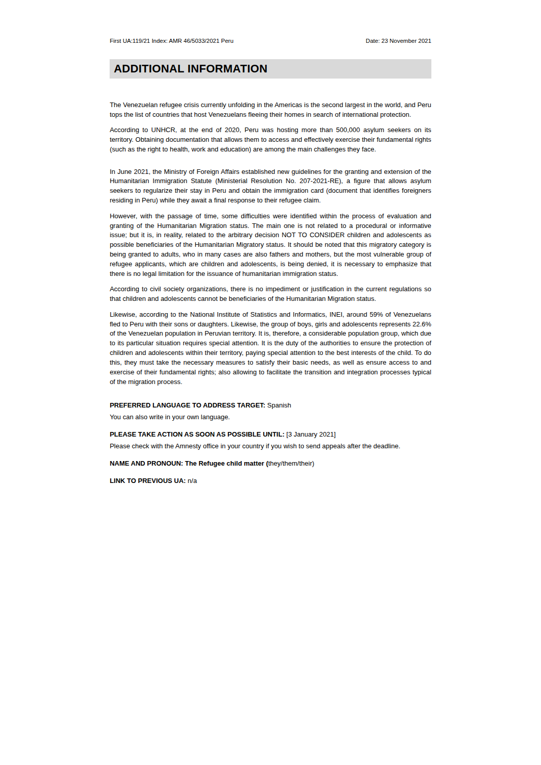First UA:119/21 Index: AMR 46/5033/2021 Peru
Date: 23 November 2021
ADDITIONAL INFORMATION
The Venezuelan refugee crisis currently unfolding in the Americas is the second largest in the world, and Peru tops the list of countries that host Venezuelans fleeing their homes in search of international protection.
According to UNHCR, at the end of 2020, Peru was hosting more than 500,000 asylum seekers on its territory. Obtaining documentation that allows them to access and effectively exercise their fundamental rights (such as the right to health, work and education) are among the main challenges they face.
In June 2021, the Ministry of Foreign Affairs established new guidelines for the granting and extension of the Humanitarian Immigration Statute (Ministerial Resolution No. 207-2021-RE), a figure that allows asylum seekers to regularize their stay in Peru and obtain the immigration card (document that identifies foreigners residing in Peru) while they await a final response to their refugee claim.
However, with the passage of time, some difficulties were identified within the process of evaluation and granting of the Humanitarian Migration status. The main one is not related to a procedural or informative issue; but it is, in reality, related to the arbitrary decision NOT TO CONSIDER children and adolescents as possible beneficiaries of the Humanitarian Migratory status. It should be noted that this migratory category is being granted to adults, who in many cases are also fathers and mothers, but the most vulnerable group of refugee applicants, which are children and adolescents, is being denied, it is necessary to emphasize that there is no legal limitation for the issuance of humanitarian immigration status.
According to civil society organizations, there is no impediment or justification in the current regulations so that children and adolescents cannot be beneficiaries of the Humanitarian Migration status.
Likewise, according to the National Institute of Statistics and Informatics, INEI, around 59% of Venezuelans fled to Peru with their sons or daughters. Likewise, the group of boys, girls and adolescents represents 22.6% of the Venezuelan population in Peruvian territory. It is, therefore, a considerable population group, which due to its particular situation requires special attention. It is the duty of the authorities to ensure the protection of children and adolescents within their territory, paying special attention to the best interests of the child. To do this, they must take the necessary measures to satisfy their basic needs, as well as ensure access to and exercise of their fundamental rights; also allowing to facilitate the transition and integration processes typical of the migration process.
PREFERRED LANGUAGE TO ADDRESS TARGET: Spanish
You can also write in your own language.
PLEASE TAKE ACTION AS SOON AS POSSIBLE UNTIL: [3 January 2021]
Please check with the Amnesty office in your country if you wish to send appeals after the deadline.
NAME AND PRONOUN: The Refugee child matter (they/them/their)
LINK TO PREVIOUS UA: n/a